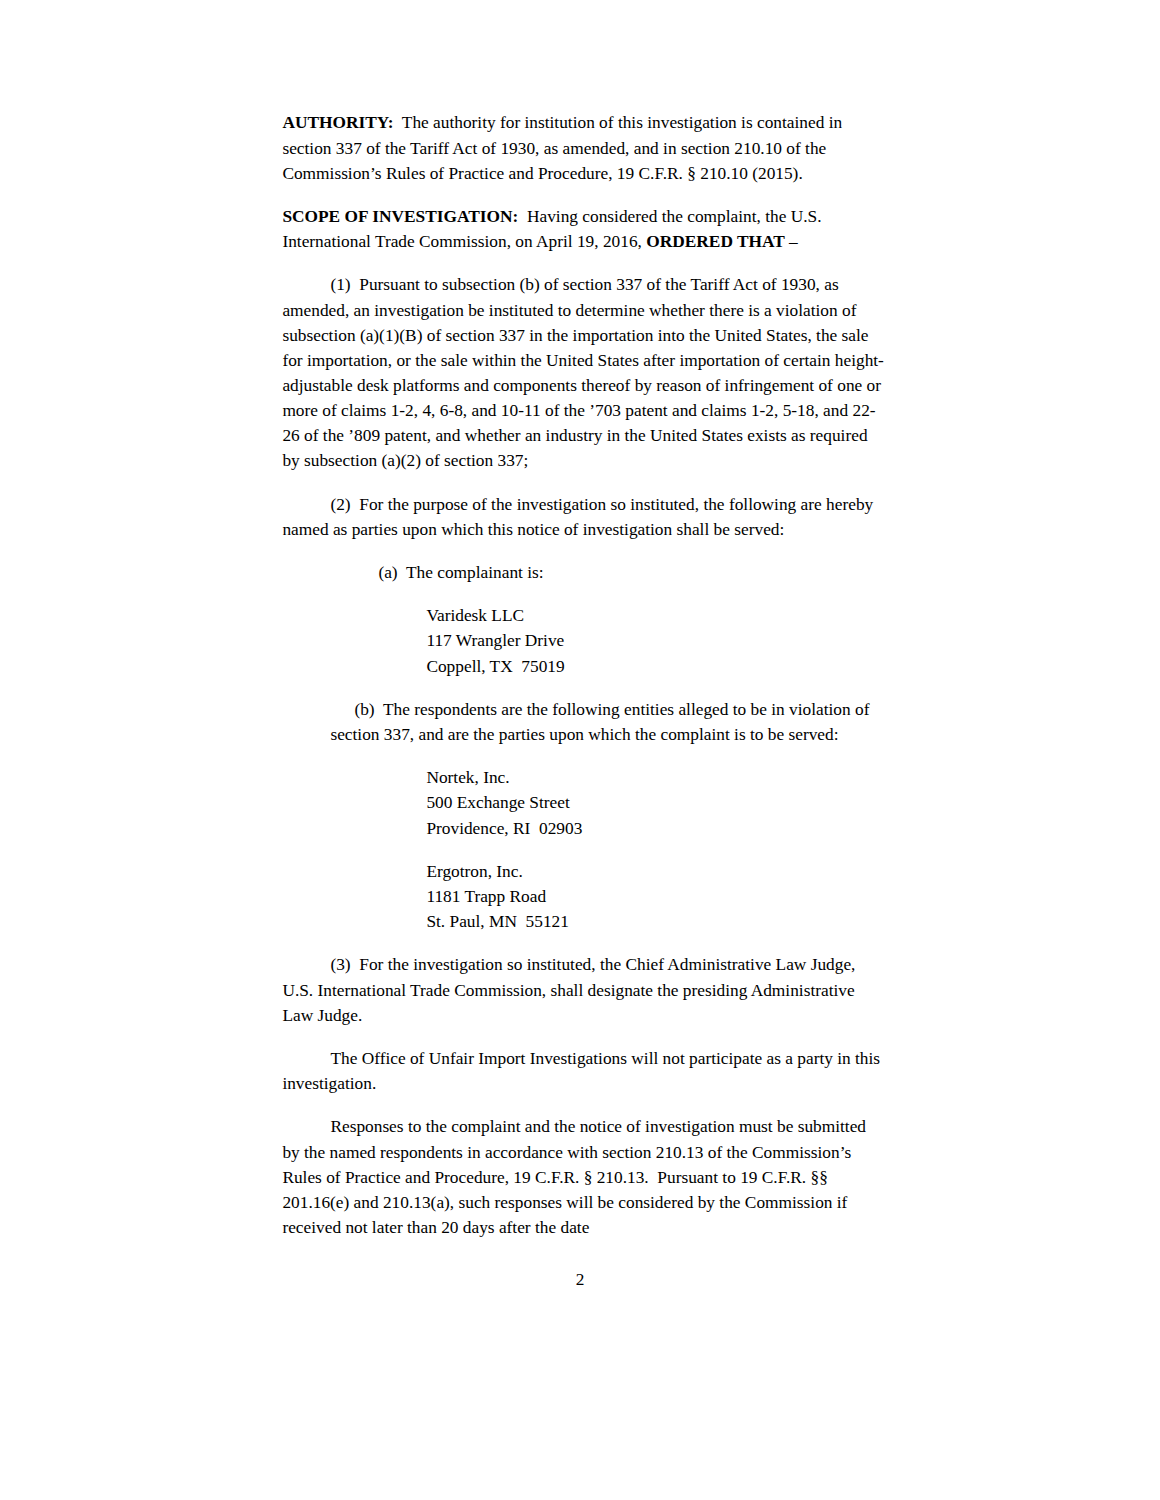AUTHORITY: The authority for institution of this investigation is contained in section 337 of the Tariff Act of 1930, as amended, and in section 210.10 of the Commission’s Rules of Practice and Procedure, 19 C.F.R. § 210.10 (2015).
SCOPE OF INVESTIGATION: Having considered the complaint, the U.S. International Trade Commission, on April 19, 2016, ORDERED THAT –
(1) Pursuant to subsection (b) of section 337 of the Tariff Act of 1930, as amended, an investigation be instituted to determine whether there is a violation of subsection (a)(1)(B) of section 337 in the importation into the United States, the sale for importation, or the sale within the United States after importation of certain height-adjustable desk platforms and components thereof by reason of infringement of one or more of claims 1-2, 4, 6-8, and 10-11 of the ’703 patent and claims 1-2, 5-18, and 22-26 of the ’809 patent, and whether an industry in the United States exists as required by subsection (a)(2) of section 337;
(2) For the purpose of the investigation so instituted, the following are hereby named as parties upon which this notice of investigation shall be served:
(a) The complainant is:
Varidesk LLC
117 Wrangler Drive
Coppell, TX 75019
(b) The respondents are the following entities alleged to be in violation of section 337, and are the parties upon which the complaint is to be served:
Nortek, Inc.
500 Exchange Street
Providence, RI 02903
Ergotron, Inc.
1181 Trapp Road
St. Paul, MN 55121
(3) For the investigation so instituted, the Chief Administrative Law Judge, U.S. International Trade Commission, shall designate the presiding Administrative Law Judge.
The Office of Unfair Import Investigations will not participate as a party in this investigation.
Responses to the complaint and the notice of investigation must be submitted by the named respondents in accordance with section 210.13 of the Commission’s Rules of Practice and Procedure, 19 C.F.R. § 210.13. Pursuant to 19 C.F.R. §§ 201.16(e) and 210.13(a), such responses will be considered by the Commission if received not later than 20 days after the date
2